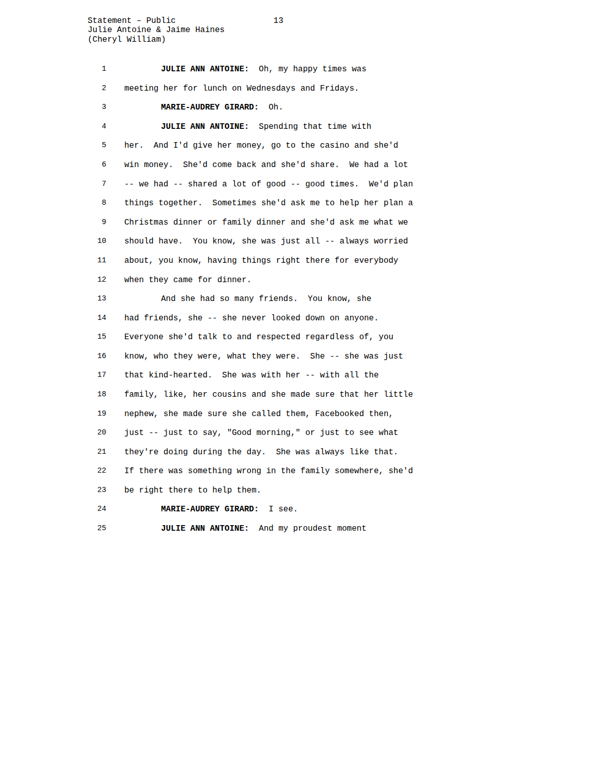Statement – Public13 Julie Antoine & Jaime Haines (Cheryl William)
JULIE ANN ANTOINE: Oh, my happy times was
meeting her for lunch on Wednesdays and Fridays.
MARIE-AUDREY GIRARD: Oh.
JULIE ANN ANTOINE: Spending that time with
her. And I'd give her money, go to the casino and she'd
win money. She'd come back and she'd share. We had a lot
-- we had -- shared a lot of good -- good times. We'd plan
things together. Sometimes she'd ask me to help her plan a
Christmas dinner or family dinner and she'd ask me what we
should have. You know, she was just all -- always worried
about, you know, having things right there for everybody
when they came for dinner.
And she had so many friends. You know, she
had friends, she -- she never looked down on anyone.
Everyone she'd talk to and respected regardless of, you
know, who they were, what they were. She -- she was just
that kind-hearted. She was with her -- with all the
family, like, her cousins and she made sure that her little
nephew, she made sure she called them, Facebooked then,
just -- just to say, "Good morning," or just to see what
they're doing during the day. She was always like that.
If there was something wrong in the family somewhere, she'd
be right there to help them.
MARIE-AUDREY GIRARD: I see.
JULIE ANN ANTOINE: And my proudest moment